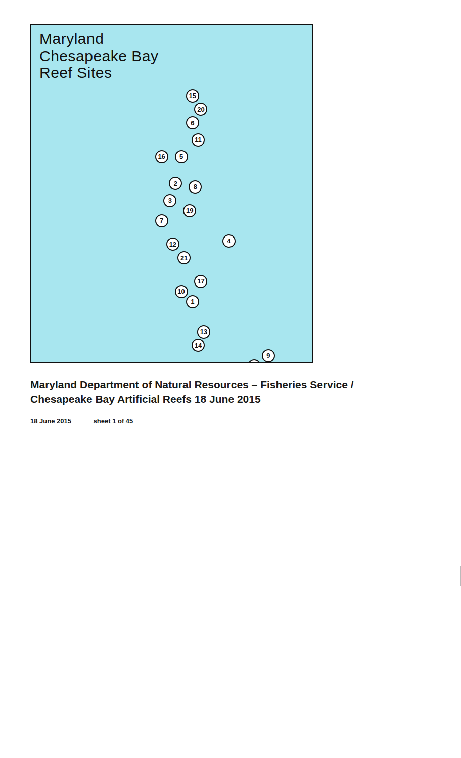Maryland
Chesapeake Bay
Reef Sites
15 20 6 11 16 5 2 8 3 19 7 4 12 21 17 10 1 13 14 9 18
Maryland Department of Natural Resources – Fisheries Service / Chesapeake Bay Artificial Reefs 18 June 2015
18 June 2015 sheet 1 of 45